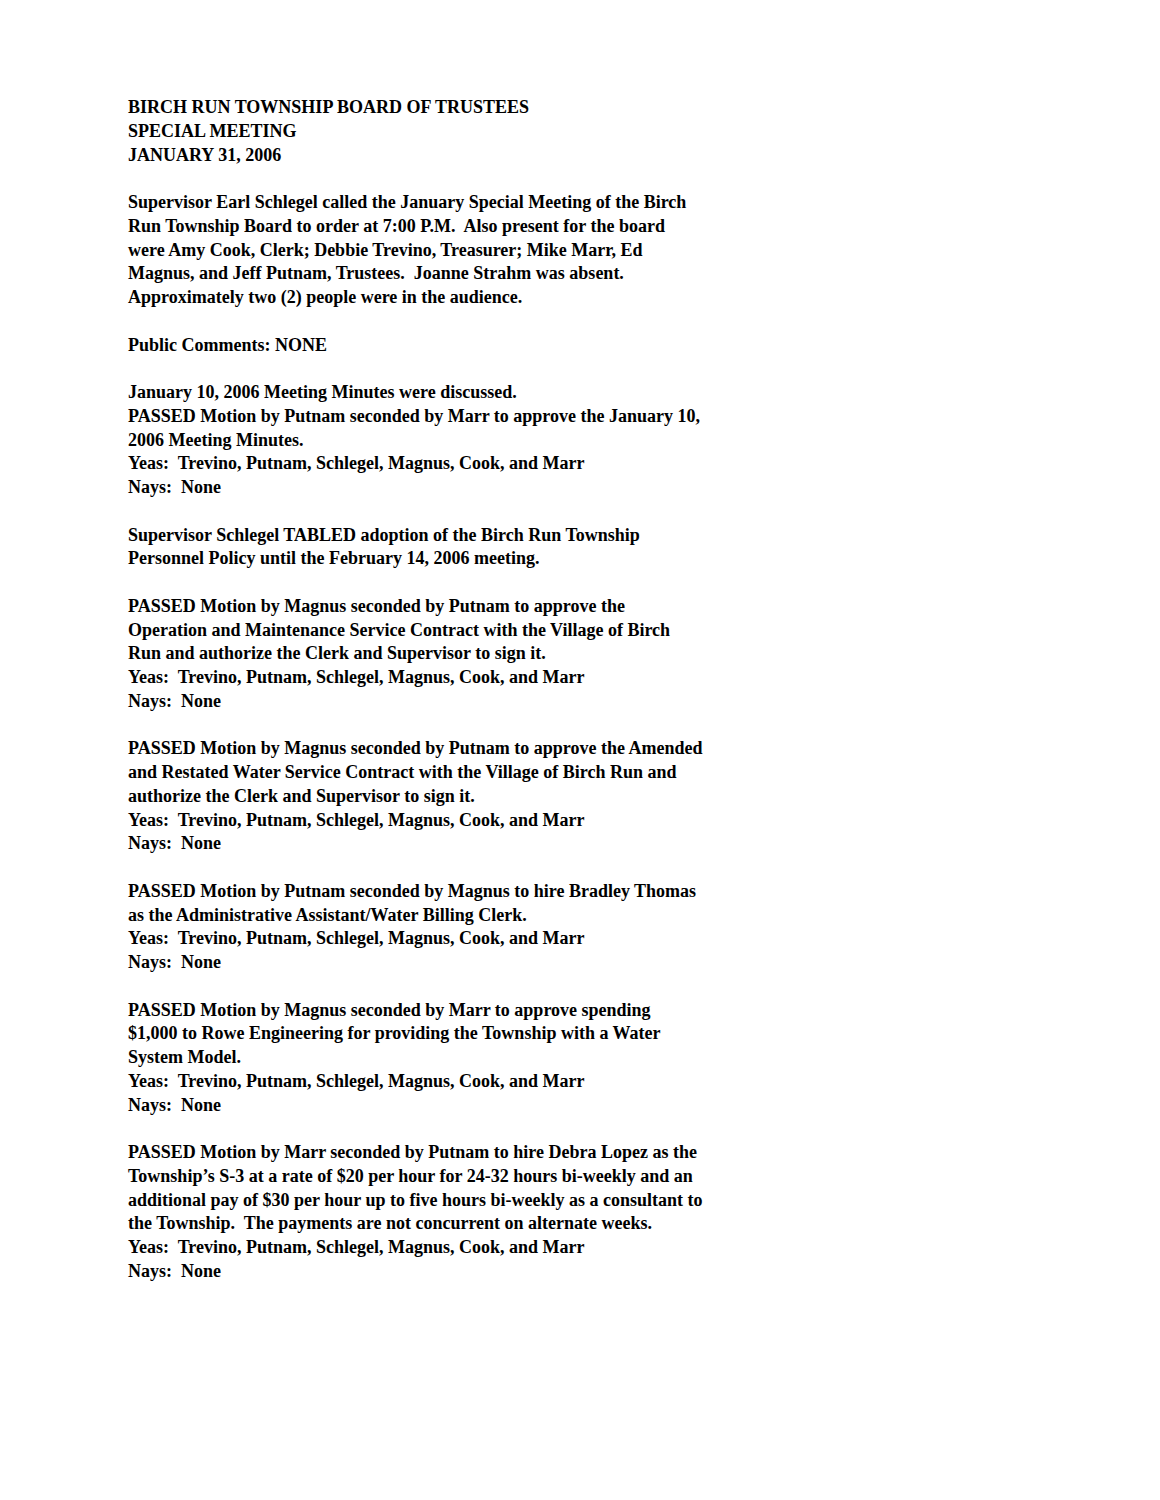BIRCH RUN TOWNSHIP BOARD OF TRUSTEES
SPECIAL MEETING
JANUARY 31, 2006
Supervisor Earl Schlegel called the January Special Meeting of the Birch Run Township Board to order at 7:00 P.M. Also present for the board were Amy Cook, Clerk; Debbie Trevino, Treasurer; Mike Marr, Ed Magnus, and Jeff Putnam, Trustees. Joanne Strahm was absent. Approximately two (2) people were in the audience.
Public Comments: NONE
January 10, 2006 Meeting Minutes were discussed.
PASSED Motion by Putnam seconded by Marr to approve the January 10, 2006 Meeting Minutes.
Yeas: Trevino, Putnam, Schlegel, Magnus, Cook, and Marr
Nays: None
Supervisor Schlegel TABLED adoption of the Birch Run Township Personnel Policy until the February 14, 2006 meeting.
PASSED Motion by Magnus seconded by Putnam to approve the Operation and Maintenance Service Contract with the Village of Birch Run and authorize the Clerk and Supervisor to sign it.
Yeas: Trevino, Putnam, Schlegel, Magnus, Cook, and Marr
Nays: None
PASSED Motion by Magnus seconded by Putnam to approve the Amended and Restated Water Service Contract with the Village of Birch Run and authorize the Clerk and Supervisor to sign it.
Yeas: Trevino, Putnam, Schlegel, Magnus, Cook, and Marr
Nays: None
PASSED Motion by Putnam seconded by Magnus to hire Bradley Thomas as the Administrative Assistant/Water Billing Clerk.
Yeas: Trevino, Putnam, Schlegel, Magnus, Cook, and Marr
Nays: None
PASSED Motion by Magnus seconded by Marr to approve spending $1,000 to Rowe Engineering for providing the Township with a Water System Model.
Yeas: Trevino, Putnam, Schlegel, Magnus, Cook, and Marr
Nays: None
PASSED Motion by Marr seconded by Putnam to hire Debra Lopez as the Township’s S-3 at a rate of $20 per hour for 24-32 hours bi-weekly and an additional pay of $30 per hour up to five hours bi-weekly as a consultant to the Township. The payments are not concurrent on alternate weeks.
Yeas: Trevino, Putnam, Schlegel, Magnus, Cook, and Marr
Nays: None